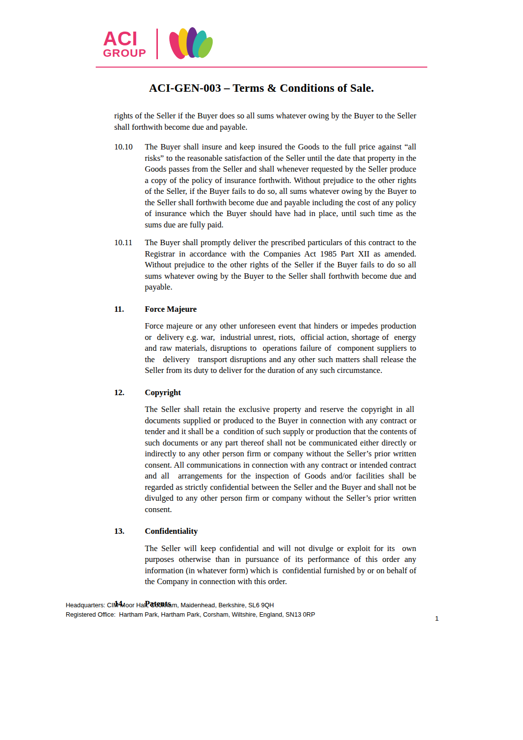ACIGROUP
ACI-GEN-003 – Terms & Conditions of Sale.
rights of the Seller if the Buyer does so all sums whatever owing by the Buyer to the Seller shall forthwith become due and payable.
10.10
The Buyer shall insure and keep insured the Goods to the full price against “all risks” to the reasonable satisfaction of the Seller until the date that property in the Goods passes from the Seller and shall whenever requested by the Seller produce a copy of the policy of insurance forthwith. Without prejudice to the other rights of the Seller, if the Buyer fails to do so, all sums whatever owing by the Buyer to the Seller shall forthwith become due and payable including the cost of any policy of insurance which the Buyer should have had in place, until such time as the sums due are fully paid.
10.11
The Buyer shall promptly deliver the prescribed particulars of this contract to the Registrar in accordance with the Companies Act 1985 Part XII as amended. Without prejudice to the other rights of the Seller if the Buyer fails to do so all sums whatever owing by the Buyer to the Seller shall forthwith become due and payable.
11.
Force Majeure
Force majeure or any other unforeseen event that hinders or impedes production or delivery e.g. war, industrial unrest, riots, official action, shortage of energy and raw materials, disruptions to operations failure of component suppliers to the delivery transport disruptions and any other such matters shall release the Seller from its duty to deliver for the duration of any such circumstance.
12.
Copyright
The Seller shall retain the exclusive property and reserve the copyright in all documents supplied or produced to the Buyer in connection with any contract or tender and it shall be a condition of such supply or production that the contents of such documents or any part thereof shall not be communicated either directly or indirectly to any other person firm or company without the Seller’s prior written consent. All communications in connection with any contract or intended contract and all arrangements for the inspection of Goods and/or facilities shall be regarded as strictly confidential between the Seller and the Buyer and shall not be divulged to any other person firm or company without the Seller’s prior written consent.
13.
Confidentiality
The Seller will keep confidential and will not divulge or exploit for its own purposes otherwise than in pursuance of its performance of this order any information (in whatever form) which is confidential furnished by or on behalf of the Company in connection with this order.
14.
Patents
Headquarters: CIM Moor Hall, Cookham, Maidenhead, Berkshire, SL6 9QH
Registered Office: Hartham Park, Hartham Park, Corsham, Wiltshire, England, SN13 0RP
1